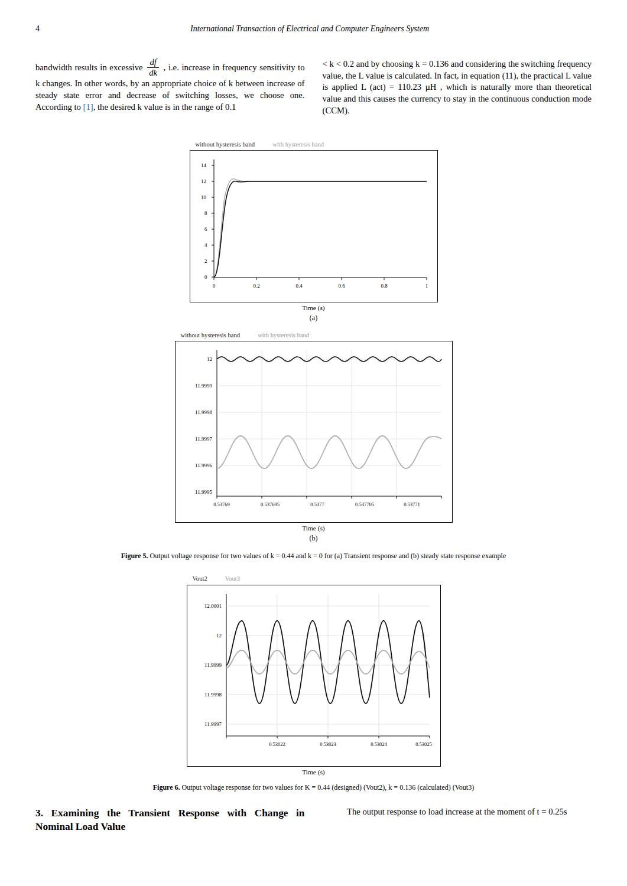4
International Transaction of Electrical and Computer Engineers System
bandwidth results in excessive df dk , i.e. increase in frequency sensitivity to k changes. In other words, by an appropriate choice of k between increase of steady state error and decrease of switching losses, we choose one. According to [1], the desired k value is in the range of 0.1
< k < 0.2 and by choosing k = 0.136 and considering the switching frequency value, the L value is calculated. In fact, in equation (11), the practical L value is applied L (act) = 110.23 µH , which is naturally more than theoretical value and this causes the currency to stay in the continuous conduction mode (CCM).
without hysteresis band with hysteresis band
14 12 10 8 6 4 2 0 0 0.2 0.4 0.6 0.8 1
Time (s)
(a)
without hysteresis band with hysteresis band
12 11.9999 11.9998 11.9997 11.9996 11.9995 0.53769 0.537695 0.5377 0.537705 0.53771
Time (s)
(b)
Figure 5. Output voltage response for two values of k = 0.44 and k = 0 for (a) Transient response and (b) steady state response example
Vout2 Vout3
12.0001 12 11.9999 11.9998 11.9997 0.53022 0.53023 0.53024 0.53025
Time (s)
Figure 6. Output voltage response for two values for K = 0.44 (designed) (Vout2), k = 0.136 (calculated) (Vout3)
3. Examining the Transient Response with Change in Nominal Load Value
The output response to load increase at the moment of t = 0.25s